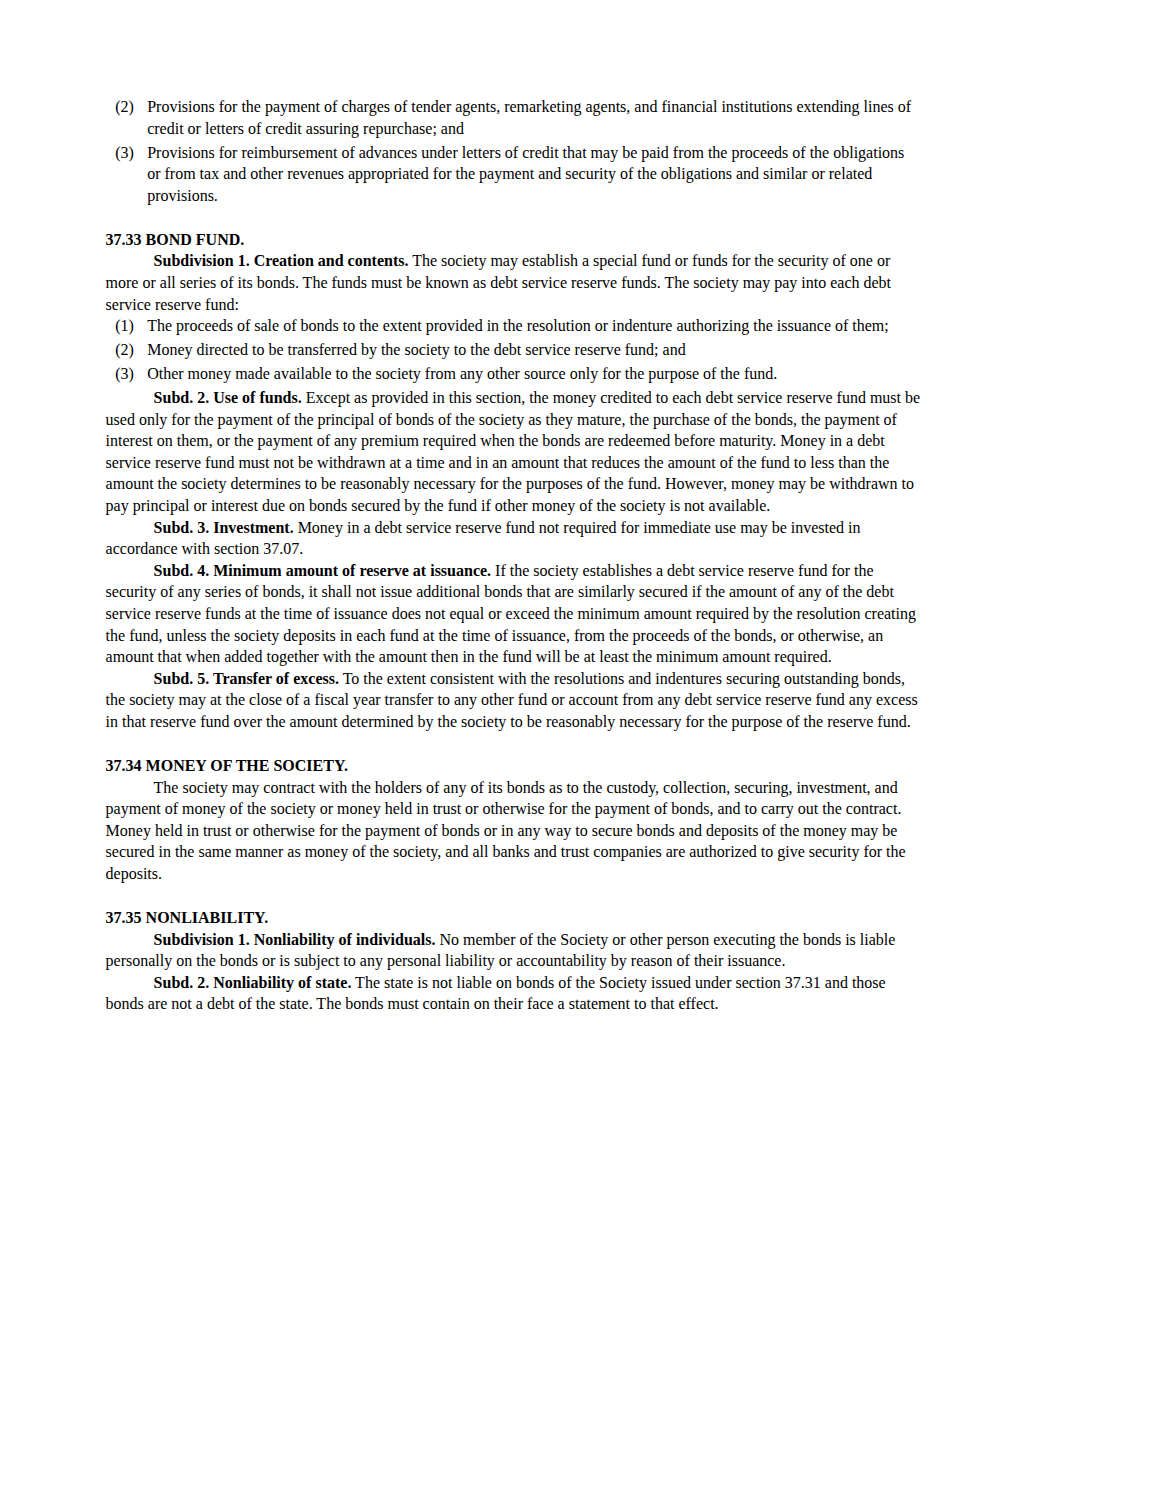(2) Provisions for the payment of charges of tender agents, remarketing agents, and financial institutions extending lines of credit or letters of credit assuring repurchase; and
(3) Provisions for reimbursement of advances under letters of credit that may be paid from the proceeds of the obligations or from tax and other revenues appropriated for the payment and security of the obligations and similar or related provisions.
37.33 BOND FUND.
Subdivision 1. Creation and contents. The society may establish a special fund or funds for the security of one or more or all series of its bonds. The funds must be known as debt service reserve funds. The society may pay into each debt service reserve fund:
(1) The proceeds of sale of bonds to the extent provided in the resolution or indenture authorizing the issuance of them;
(2) Money directed to be transferred by the society to the debt service reserve fund; and
(3) Other money made available to the society from any other source only for the purpose of the fund.
Subd. 2. Use of funds. Except as provided in this section, the money credited to each debt service reserve fund must be used only for the payment of the principal of bonds of the society as they mature, the purchase of the bonds, the payment of interest on them, or the payment of any premium required when the bonds are redeemed before maturity. Money in a debt service reserve fund must not be withdrawn at a time and in an amount that reduces the amount of the fund to less than the amount the society determines to be reasonably necessary for the purposes of the fund. However, money may be withdrawn to pay principal or interest due on bonds secured by the fund if other money of the society is not available.
Subd. 3. Investment. Money in a debt service reserve fund not required for immediate use may be invested in accordance with section 37.07.
Subd. 4. Minimum amount of reserve at issuance. If the society establishes a debt service reserve fund for the security of any series of bonds, it shall not issue additional bonds that are similarly secured if the amount of any of the debt service reserve funds at the time of issuance does not equal or exceed the minimum amount required by the resolution creating the fund, unless the society deposits in each fund at the time of issuance, from the proceeds of the bonds, or otherwise, an amount that when added together with the amount then in the fund will be at least the minimum amount required.
Subd. 5. Transfer of excess. To the extent consistent with the resolutions and indentures securing outstanding bonds, the society may at the close of a fiscal year transfer to any other fund or account from any debt service reserve fund any excess in that reserve fund over the amount determined by the society to be reasonably necessary for the purpose of the reserve fund.
37.34 MONEY OF THE SOCIETY.
The society may contract with the holders of any of its bonds as to the custody, collection, securing, investment, and payment of money of the society or money held in trust or otherwise for the payment of bonds, and to carry out the contract. Money held in trust or otherwise for the payment of bonds or in any way to secure bonds and deposits of the money may be secured in the same manner as money of the society, and all banks and trust companies are authorized to give security for the deposits.
37.35 NONLIABILITY.
Subdivision 1. Nonliability of individuals. No member of the Society or other person executing the bonds is liable personally on the bonds or is subject to any personal liability or accountability by reason of their issuance.
Subd. 2. Nonliability of state. The state is not liable on bonds of the Society issued under section 37.31 and those bonds are not a debt of the state. The bonds must contain on their face a statement to that effect.